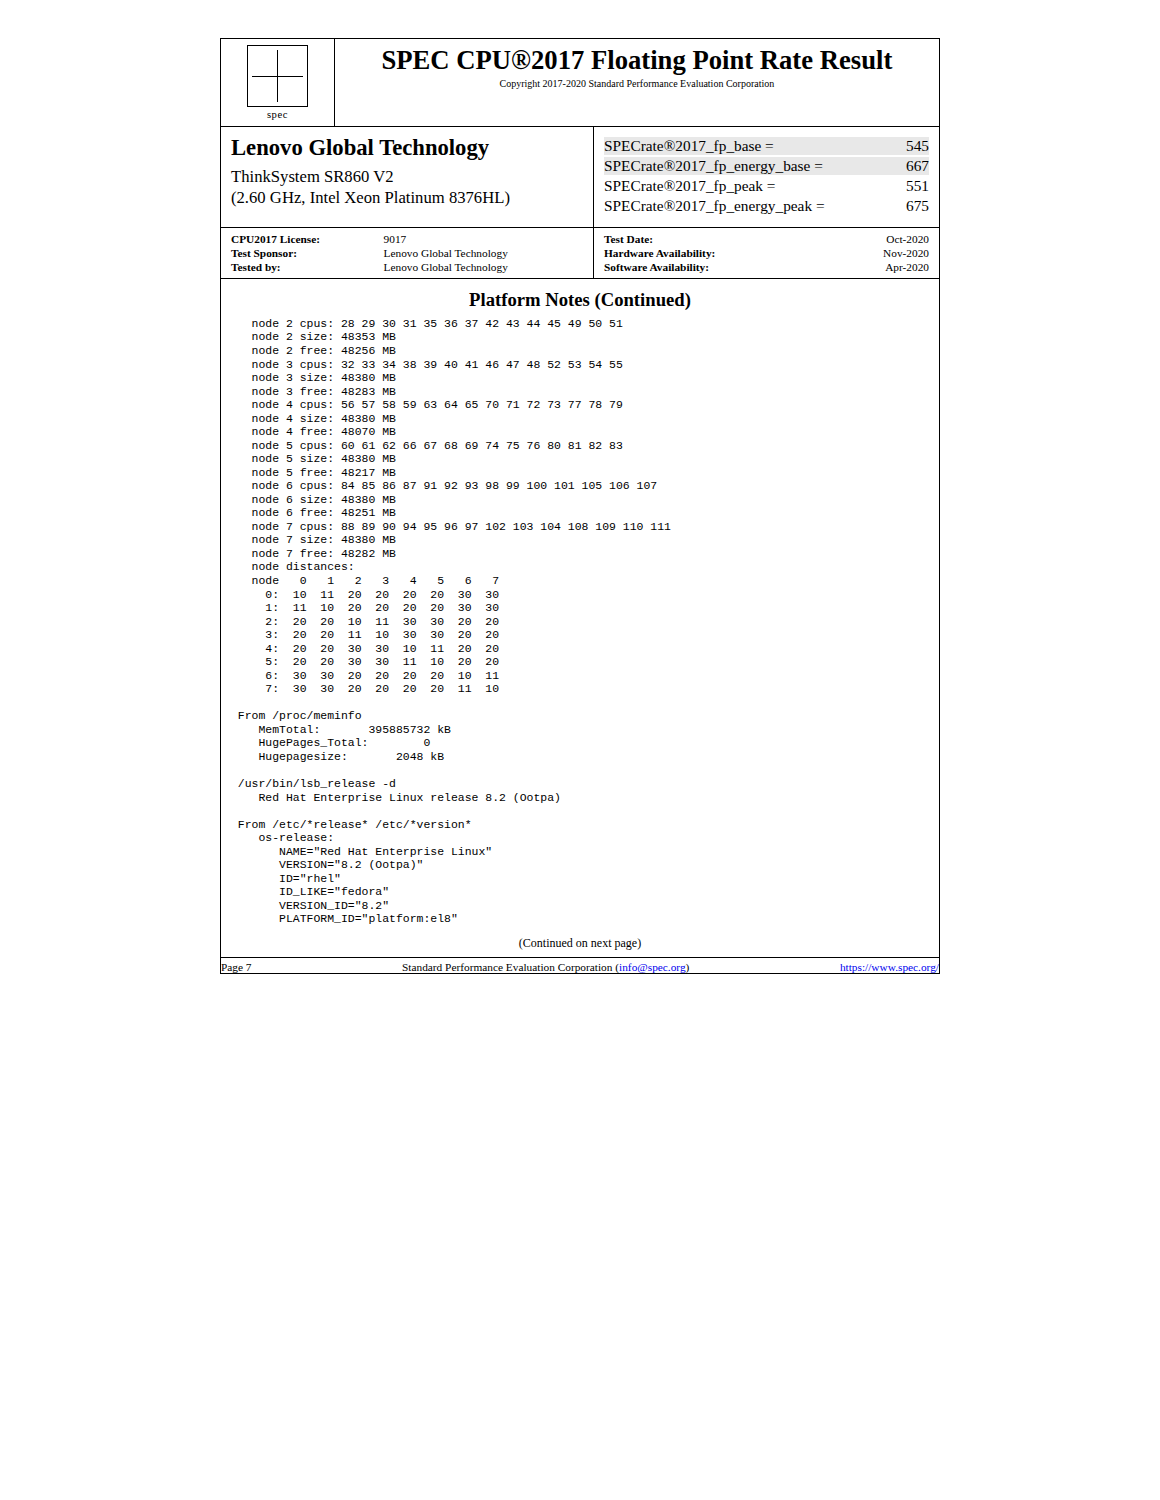spec
SPEC CPU®2017 Floating Point Rate Result
Copyright 2017-2020 Standard Performance Evaluation Corporation
Lenovo Global Technology
ThinkSystem SR860 V2
(2.60 GHz, Intel Xeon Platinum 8376HL)
SPECrate®2017_fp_base =545
SPECrate®2017_fp_energy_base =667
SPECrate®2017_fp_peak =551
SPECrate®2017_fp_energy_peak =675
| CPU2017 License: | 9017 |
| Test Sponsor: | Lenovo Global Technology |
| Tested by: | Lenovo Global Technology |
| Test Date: | Oct-2020 |
| Hardware Availability: | Nov-2020 |
| Software Availability: | Apr-2020 |
Platform Notes (Continued)
   node 2 cpus: 28 29 30 31 35 36 37 42 43 44 45 49 50 51
   node 2 size: 48353 MB
   node 2 free: 48256 MB
   node 3 cpus: 32 33 34 38 39 40 41 46 47 48 52 53 54 55
   node 3 size: 48380 MB
   node 3 free: 48283 MB
   node 4 cpus: 56 57 58 59 63 64 65 70 71 72 73 77 78 79
   node 4 size: 48380 MB
   node 4 free: 48070 MB
   node 5 cpus: 60 61 62 66 67 68 69 74 75 76 80 81 82 83
   node 5 size: 48380 MB
   node 5 free: 48217 MB
   node 6 cpus: 84 85 86 87 91 92 93 98 99 100 101 105 106 107
   node 6 size: 48380 MB
   node 6 free: 48251 MB
   node 7 cpus: 88 89 90 94 95 96 97 102 103 104 108 109 110 111
   node 7 size: 48380 MB
   node 7 free: 48282 MB
   node distances:
   node   0   1   2   3   4   5   6   7
     0:  10  11  20  20  20  20  30  30
     1:  11  10  20  20  20  20  30  30
     2:  20  20  10  11  30  30  20  20
     3:  20  20  11  10  30  30  20  20
     4:  20  20  30  30  10  11  20  20
     5:  20  20  30  30  11  10  20  20
     6:  30  30  20  20  20  20  10  11
     7:  30  30  20  20  20  20  11  10

 From /proc/meminfo
    MemTotal:       395885732 kB
    HugePages_Total:        0
    Hugepagesize:       2048 kB

 /usr/bin/lsb_release -d
    Red Hat Enterprise Linux release 8.2 (Ootpa)

 From /etc/*release* /etc/*version*
    os-release:
       NAME="Red Hat Enterprise Linux"
       VERSION="8.2 (Ootpa)"
       ID="rhel"
       ID_LIKE="fedora"
       VERSION_ID="8.2"
       PLATFORM_ID="platform:el8"
(Continued on next page)
Page 7
Standard Performance Evaluation Corporation (info@spec.org)
https://www.spec.org/